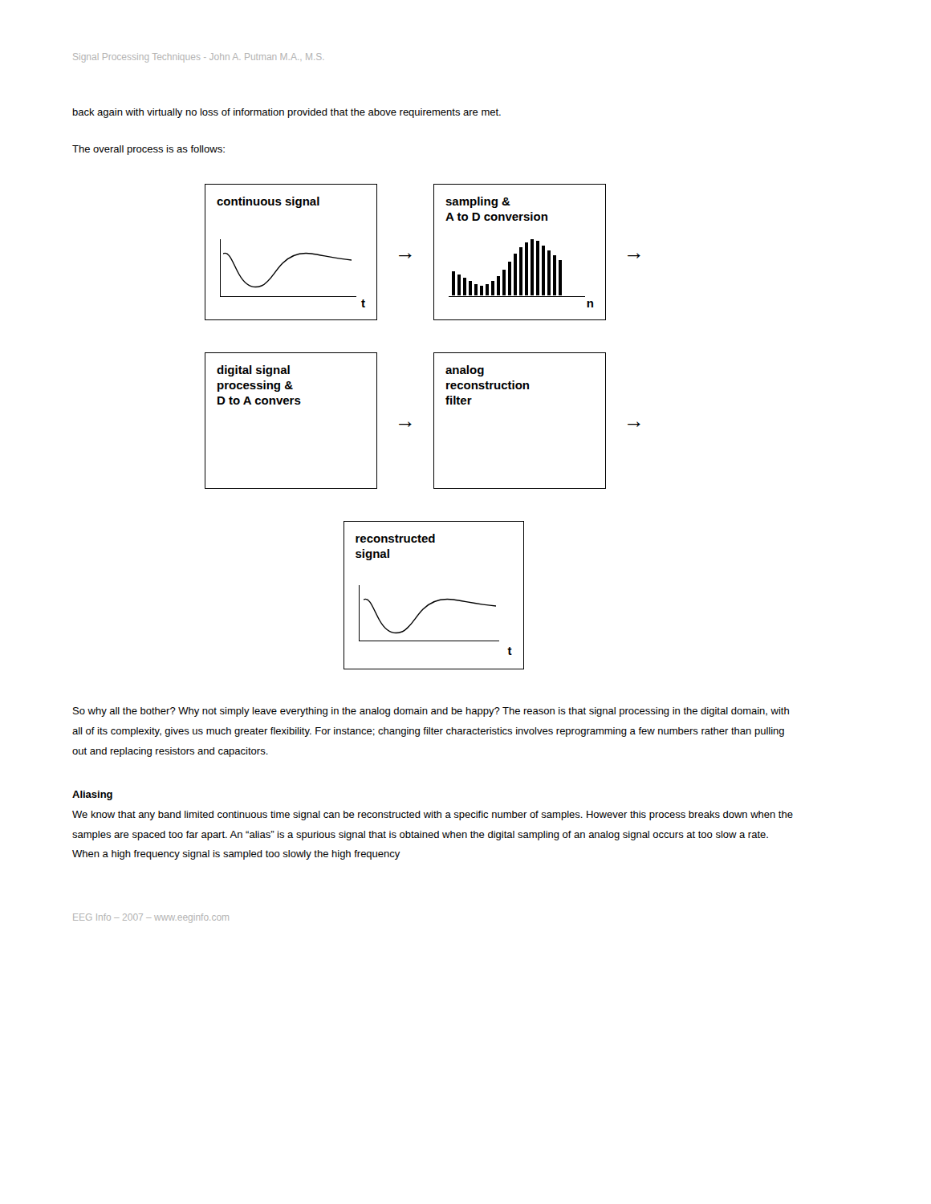Signal Processing Techniques - John A. Putman M.A., M.S.
back again with virtually no loss of information provided that the above requirements are met.
The overall process is as follows:
continuous signal t
sampling &
A to D conversion n
digital signal
processing &
D to A convers
analog
reconstruction
filter
reconstructed
signal t
So why all the bother? Why not simply leave everything in the analog domain and be happy? The reason is that signal processing in the digital domain, with all of its complexity, gives us much greater flexibility. For instance; changing filter characteristics involves reprogramming a few numbers rather than pulling out and replacing resistors and capacitors.
Aliasing
We know that any band limited continuous time signal can be reconstructed with a specific number of samples. However this process breaks down when the samples are spaced too far apart. An “alias” is a spurious signal that is obtained when the digital sampling of an analog signal occurs at too slow a rate. When a high frequency signal is sampled too slowly the high frequency
EEG Info – 2007 – www.eeginfo.com